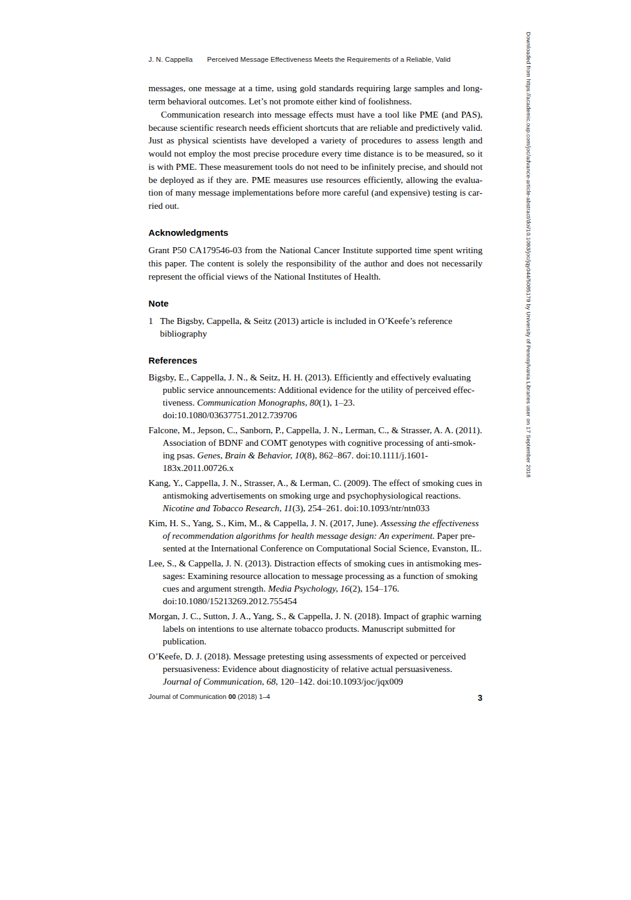Downloaded from https://academic.oup.com/joc/advance-article-abstract/doi/10.1093/joc/jqy044/5085179 by University of Pennsylvania Libraries user on 17 September 2018
J. N. Cappella Perceived Message Effectiveness Meets the Requirements of a Reliable, Valid
messages, one message at a time, using gold standards requiring large samples and long-term behavioral outcomes. Let’s not promote either kind of foolishness.
Communication research into message effects must have a tool like PME (and PAS), because scientific research needs efficient shortcuts that are reliable and predictively valid. Just as physical scientists have developed a variety of procedures to assess length and would not employ the most precise procedure every time distance is to be measured, so it is with PME. These measurement tools do not need to be infinitely precise, and should not be deployed as if they are. PME measures use resources efficiently, allowing the evaluation of many message implementations before more careful (and expensive) testing is carried out.
Acknowledgments
Grant P50 CA179546-03 from the National Cancer Institute supported time spent writing this paper. The content is solely the responsibility of the author and does not necessarily represent the official views of the National Institutes of Health.
Note
1 The Bigsby, Cappella, & Seitz (2013) article is included in O’Keefe’s reference bibliography
References
Bigsby, E., Cappella, J. N., & Seitz, H. H. (2013). Efficiently and effectively evaluating public service announcements: Additional evidence for the utility of perceived effectiveness. Communication Monographs, 80(1), 1–23. doi:10.1080/03637751.2012.739706
Falcone, M., Jepson, C., Sanborn, P., Cappella, J. N., Lerman, C., & Strasser, A. A. (2011). Association of BDNF and COMT genotypes with cognitive processing of anti-smoking psas. Genes, Brain & Behavior, 10(8), 862–867. doi:10.1111/j.1601-183x.2011.00726.x
Kang, Y., Cappella, J. N., Strasser, A., & Lerman, C. (2009). The effect of smoking cues in antismoking advertisements on smoking urge and psychophysiological reactions. Nicotine and Tobacco Research, 11(3), 254–261. doi:10.1093/ntr/ntn033
Kim, H. S., Yang, S., Kim, M., & Cappella, J. N. (2017, June). Assessing the effectiveness of recommendation algorithms for health message design: An experiment. Paper presented at the International Conference on Computational Social Science, Evanston, IL.
Lee, S., & Cappella, J. N. (2013). Distraction effects of smoking cues in antismoking messages: Examining resource allocation to message processing as a function of smoking cues and argument strength. Media Psychology, 16(2), 154–176. doi:10.1080/15213269.2012.755454
Morgan, J. C., Sutton, J. A., Yang, S., & Cappella, J. N. (2018). Impact of graphic warning labels on intentions to use alternate tobacco products. Manuscript submitted for publication.
O’Keefe, D. J. (2018). Message pretesting using assessments of expected or perceived persuasiveness: Evidence about diagnosticity of relative actual persuasiveness. Journal of Communication, 68, 120–142. doi:10.1093/joc/jqx009
Journal of Communication 00 (2018) 1–4 3